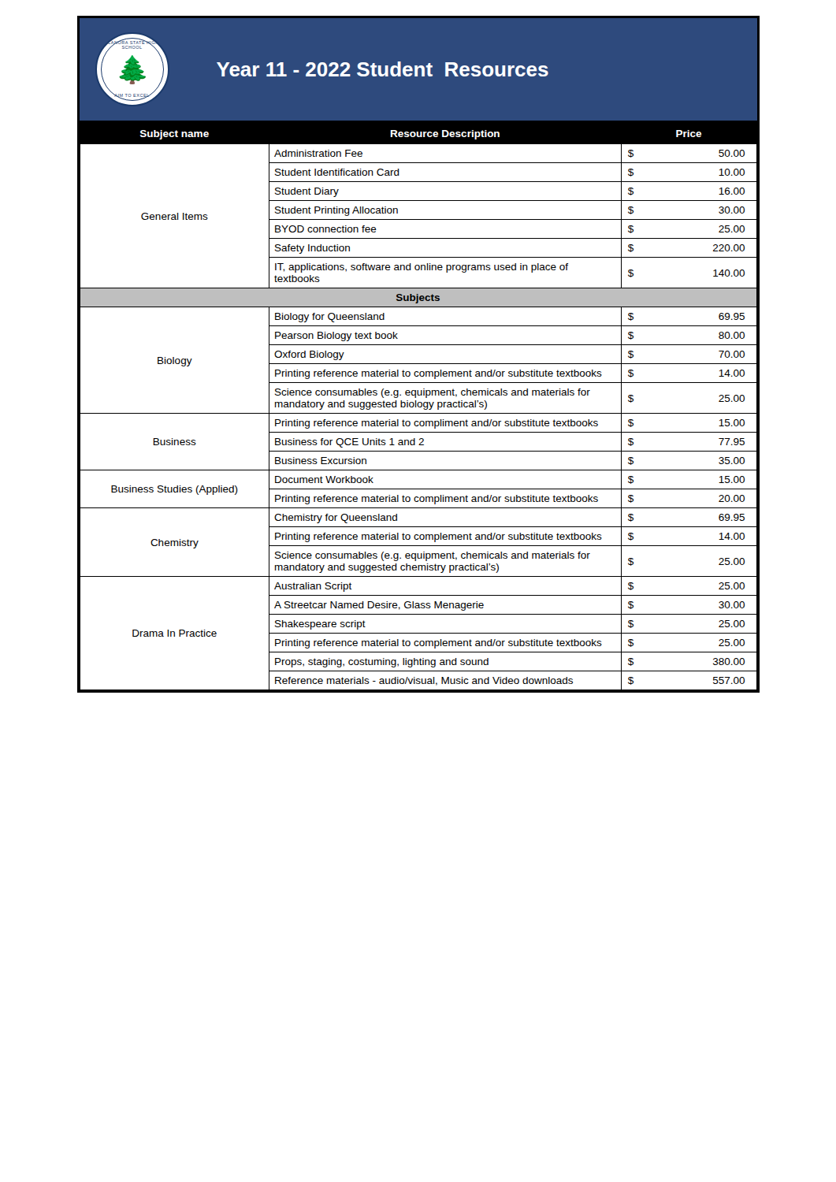ELANORA STATE HIGH SCHOOL
🌲
AIM TO EXCEL
Year 11 - 2022 Student Resources
| Subject name | Resource Description | Price |
| --- | --- | --- |
| General Items | Administration Fee | $ 50.00 |
| Student Identification Card | $ 10.00 |
| Student Diary | $ 16.00 |
| Student Printing Allocation | $ 30.00 |
| BYOD connection fee | $ 25.00 |
| Safety Induction | $ 220.00 |
| IT, applications, software and online programs used in place of textbooks | $ 140.00 |
| Subjects |
| Biology | Biology for Queensland | $ 69.95 |
| Pearson Biology text book | $ 80.00 |
| Oxford Biology | $ 70.00 |
| Printing reference material to complement and/or substitute textbooks | $ 14.00 |
| Science consumables (e.g. equipment, chemicals and materials for mandatory and suggested biology practical’s) | $ 25.00 |
| Business | Printing reference material to compliment and/or substitute textbooks | $ 15.00 |
| Business for QCE Units 1 and 2 | $ 77.95 |
| Business Excursion | $ 35.00 |
| Business Studies (Applied) | Document Workbook | $ 15.00 |
| Printing reference material to compliment and/or substitute textbooks | $ 20.00 |
| Chemistry | Chemistry for Queensland | $ 69.95 |
| Printing reference material to complement and/or substitute textbooks | $ 14.00 |
| Science consumables (e.g. equipment, chemicals and materials for mandatory and suggested chemistry practical’s) | $ 25.00 |
| Drama In Practice | Australian Script | $ 25.00 |
| A Streetcar Named Desire, Glass Menagerie | $ 30.00 |
| Shakespeare script | $ 25.00 |
| Printing reference material to complement and/or substitute textbooks | $ 25.00 |
| Props, staging, costuming, lighting and sound | $ 380.00 |
| Reference materials - audio/visual, Music and Video downloads | $ 557.00 |